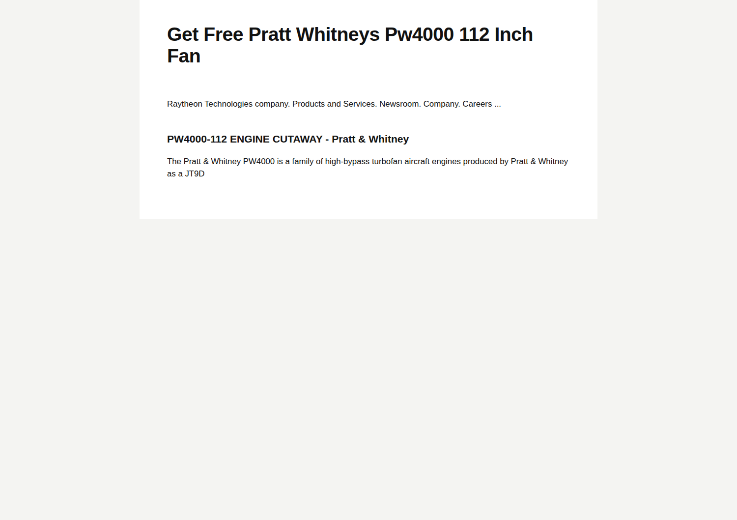Get Free Pratt Whitneys Pw4000 112 Inch Fan
Raytheon Technologies company. Products and Services. Newsroom. Company. Careers ...
PW4000-112 ENGINE CUTAWAY - Pratt & Whitney
The Pratt & Whitney PW4000 is a family of high-bypass turbofan aircraft engines produced by Pratt & Whitney as a JT9D